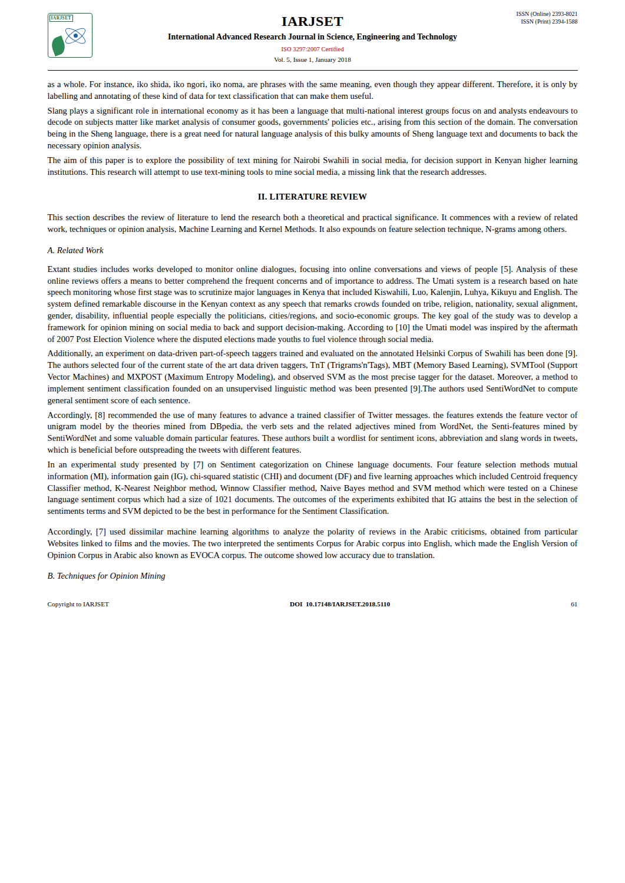ISSN (Online) 2393-8021
ISSN (Print) 2394-1588
IARJSET
IARJSET
International Advanced Research Journal in Science, Engineering and Technology
ISO 3297:2007 Certified
Vol. 5, Issue 1, January 2018
as a whole. For instance, iko shida, iko ngori, iko noma, are phrases with the same meaning, even though they appear different. Therefore, it is only by labelling and annotating of these kind of data for text classification that can make them useful.
Slang plays a significant role in international economy as it has been a language that multi-national interest groups focus on and analysts endeavours to decode on subjects matter like market analysis of consumer goods, governments' policies etc., arising from this section of the domain. The conversation being in the Sheng language, there is a great need for natural language analysis of this bulky amounts of Sheng language text and documents to back the necessary opinion analysis.
The aim of this paper is to explore the possibility of text mining for Nairobi Swahili in social media, for decision support in Kenyan higher learning institutions. This research will attempt to use text-mining tools to mine social media, a missing link that the research addresses.
II. LITERATURE REVIEW
This section describes the review of literature to lend the research both a theoretical and practical significance. It commences with a review of related work, techniques or opinion analysis, Machine Learning and Kernel Methods. It also expounds on feature selection technique, N-grams among others.
A. Related Work
Extant studies includes works developed to monitor online dialogues, focusing into online conversations and views of people [5]. Analysis of these online reviews offers a means to better comprehend the frequent concerns and of importance to address. The Umati system is a research based on hate speech monitoring whose first stage was to scrutinize major languages in Kenya that included Kiswahili, Luo, Kalenjin, Luhya, Kikuyu and English. The system defined remarkable discourse in the Kenyan context as any speech that remarks crowds founded on tribe, religion, nationality, sexual alignment, gender, disability, influential people especially the politicians, cities/regions, and socio-economic groups. The key goal of the study was to develop a framework for opinion mining on social media to back and support decision-making. According to [10] the Umati model was inspired by the aftermath of 2007 Post Election Violence where the disputed elections made youths to fuel violence through social media.
Additionally, an experiment on data-driven part-of-speech taggers trained and evaluated on the annotated Helsinki Corpus of Swahili has been done [9]. The authors selected four of the current state of the art data driven taggers, TnT (Trigrams'n'Tags), MBT (Memory Based Learning), SVMTool (Support Vector Machines) and MXPOST (Maximum Entropy Modeling), and observed SVM as the most precise tagger for the dataset. Moreover, a method to implement sentiment classification founded on an unsupervised linguistic method was been presented [9].The authors used SentiWordNet to compute general sentiment score of each sentence.
Accordingly, [8] recommended the use of many features to advance a trained classifier of Twitter messages. the features extends the feature vector of unigram model by the theories mined from DBpedia, the verb sets and the related adjectives mined from WordNet, the Senti-features mined by SentiWordNet and some valuable domain particular features. These authors built a wordlist for sentiment icons, abbreviation and slang words in tweets, which is beneficial before outspreading the tweets with different features.
In an experimental study presented by [7] on Sentiment categorization on Chinese language documents. Four feature selection methods mutual information (MI), information gain (IG), chi-squared statistic (CHI) and document (DF) and five learning approaches which included Centroid frequency Classifier method, K-Nearest Neighbor method, Winnow Classifier method, Naive Bayes method and SVM method which were tested on a Chinese language sentiment corpus which had a size of 1021 documents. The outcomes of the experiments exhibited that IG attains the best in the selection of sentiments terms and SVM depicted to be the best in performance for the Sentiment Classification.
Accordingly, [7] used dissimilar machine learning algorithms to analyze the polarity of reviews in the Arabic criticisms, obtained from particular Websites linked to films and the movies. The two interpreted the sentiments Corpus for Arabic corpus into English, which made the English Version of Opinion Corpus in Arabic also known as EVOCA corpus. The outcome showed low accuracy due to translation.
B. Techniques for Opinion Mining
Copyright to IARJSET
DOI 10.17148/IARJSET.2018.5110
61